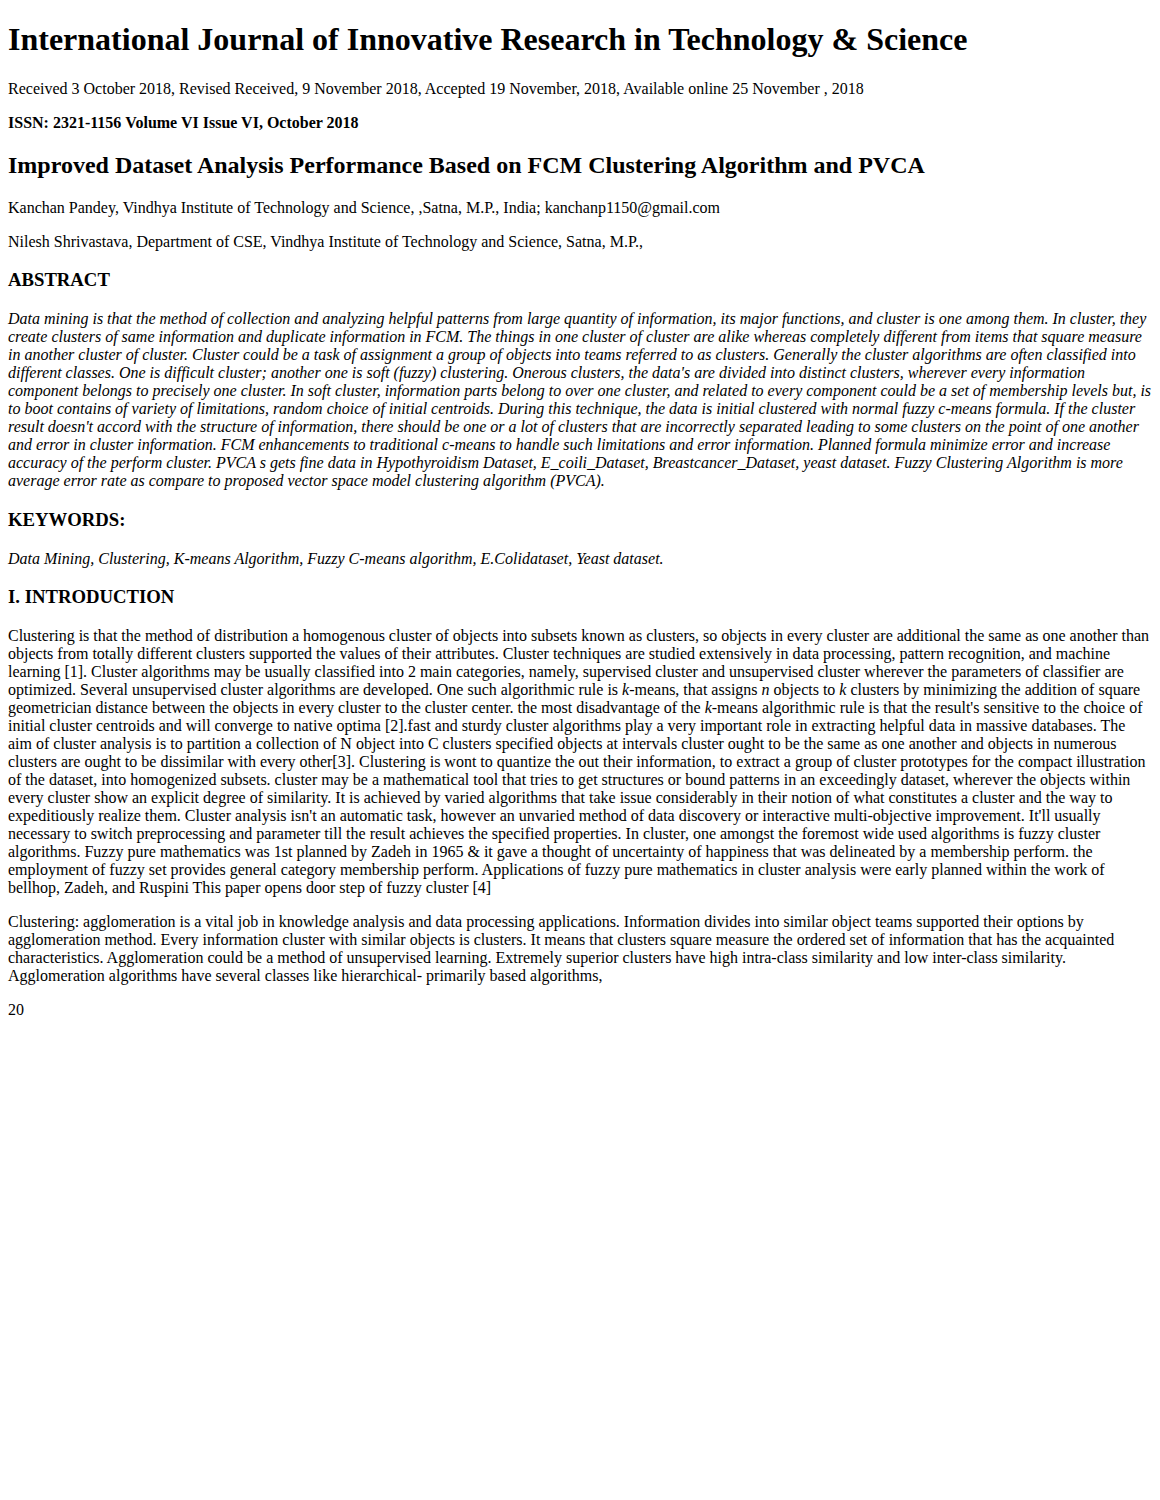International Journal of Innovative Research in Technology & Science
Received 3 October 2018, Revised Received, 9 November 2018, Accepted 19 November, 2018, Available online 25 November , 2018
ISSN: 2321-1156 Volume VI Issue VI, October 2018
Improved Dataset Analysis Performance Based on FCM Clustering Algorithm and PVCA
Kanchan Pandey, Vindhya Institute of Technology and Science, ,Satna, M.P., India; kanchanp1150@gmail.com
Nilesh Shrivastava, Department of CSE, Vindhya Institute of Technology and Science, Satna, M.P.,
ABSTRACT
Data mining is that the method of collection and analyzing helpful patterns from large quantity of information, its major functions, and cluster is one among them. In cluster, they create clusters of same information and duplicate information in FCM. The things in one cluster of cluster are alike whereas completely different from items that square measure in another cluster of cluster. Cluster could be a task of assignment a group of objects into teams referred to as clusters. Generally the cluster algorithms are often classified into different classes. One is difficult cluster; another one is soft (fuzzy) clustering. Onerous clusters, the data's are divided into distinct clusters, wherever every information component belongs to precisely one cluster. In soft cluster, information parts belong to over one cluster, and related to every component could be a set of membership levels but, is to boot contains of variety of limitations, random choice of initial centroids. During this technique, the data is initial clustered with normal fuzzy c-means formula. If the cluster result doesn't accord with the structure of information, there should be one or a lot of clusters that are incorrectly separated leading to some clusters on the point of one another and error in cluster information. FCM enhancements to traditional c-means to handle such limitations and error information. Planned formula minimize error and increase accuracy of the perform cluster. PVCA s gets fine data in Hypothyroidism Dataset, E_coili_Dataset, Breastcancer_Dataset, yeast dataset. Fuzzy Clustering Algorithm is more average error rate as compare to proposed vector space model clustering algorithm (PVCA).
KEYWORDS:
Data Mining, Clustering, K-means Algorithm, Fuzzy C-means algorithm, E.Colidataset, Yeast dataset.
I. INTRODUCTION
Clustering is that the method of distribution a homogenous cluster of objects into subsets known as clusters, so objects in every cluster are additional the same as one another than objects from totally different clusters supported the values of their attributes. Cluster techniques are studied extensively in data processing, pattern recognition, and machine learning [1]. Cluster algorithms may be usually classified into 2 main categories, namely, supervised cluster and unsupervised cluster wherever the parameters of classifier are optimized. Several unsupervised cluster algorithms are developed. One such algorithmic rule is k-means, that assigns n objects to k clusters by minimizing the addition of square geometrician distance between the objects in every cluster to the cluster center. the most disadvantage of the k-means algorithmic rule is that the result's sensitive to the choice of initial cluster centroids and will converge to native optima [2].fast and sturdy cluster algorithms play a very important role in extracting helpful data in massive databases. The aim of cluster analysis is to partition a collection of N object into C clusters specified objects at intervals cluster ought to be the same as one another and objects in numerous clusters are ought to be dissimilar with every other[3]. Clustering is wont to quantize the out their information, to extract a group of cluster prototypes for the compact illustration of the dataset, into homogenized subsets. cluster may be a mathematical tool that tries to get structures or bound patterns in an exceedingly dataset, wherever the objects within every cluster show an explicit degree of similarity. It is achieved by varied algorithms that take issue considerably in their notion of what constitutes a cluster and the way to expeditiously realize them. Cluster analysis isn't an automatic task, however an unvaried method of data discovery or interactive multi-objective improvement. It'll usually necessary to switch preprocessing and parameter till the result achieves the specified properties. In cluster, one amongst the foremost wide used algorithms is fuzzy cluster algorithms. Fuzzy pure mathematics was 1st planned by Zadeh in 1965 & it gave a thought of uncertainty of happiness that was delineated by a membership perform. the employment of fuzzy set provides general category membership perform. Applications of fuzzy pure mathematics in cluster analysis were early planned within the work of bellhop, Zadeh, and Ruspini This paper opens door step of fuzzy cluster [4]
Clustering: agglomeration is a vital job in knowledge analysis and data processing applications. Information divides into similar object teams supported their options by agglomeration method. Every information cluster with similar objects is clusters. It means that clusters square measure the ordered set of information that has the acquainted characteristics. Agglomeration could be a method of unsupervised learning. Extremely superior clusters have high intra-class similarity and low inter-class similarity. Agglomeration algorithms have several classes like hierarchical- primarily based algorithms,
20